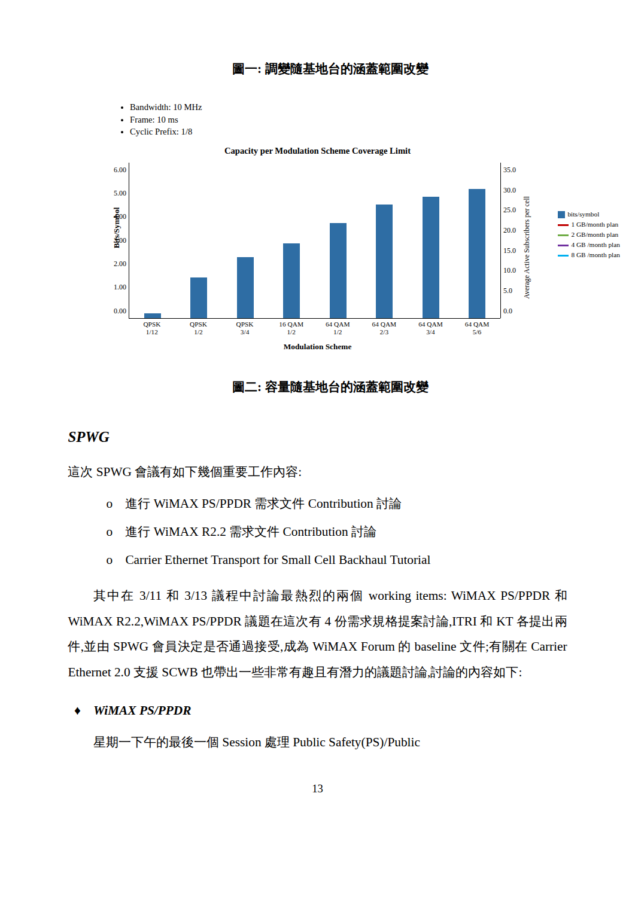圖一: 調變隨基地台的涵蓋範圍改變
Bandwidth: 10 MHz
Frame: 10 ms
Cyclic Prefix: 1/8
Capacity per Modulation Scheme Coverage Limit
Bits/Symbol
6.00
5.00
4.00
3.00
2.00
1.00
0.00
35.0
30.0
25.0
20.0
15.0
10.0
5.0
0.0
Average Active Subscribers per cell
bits/symbol
1 GB/month plan
2 GB/month plan
4 GB /month plan
8 GB /month plan
QPSK
1/12
QPSK
1/2
QPSK
3/4
16 QAM
1/2
64 QAM
1/2
64 QAM
2/3
64 QAM
3/4
64 QAM
5/6
Modulation Scheme
圖二: 容量隨基地台的涵蓋範圍改變
SPWG
這次 SPWG 會議有如下幾個重要工作內容:
進行 WiMAX PS/PPDR 需求文件 Contribution 討論
進行 WiMAX R2.2 需求文件 Contribution 討論
Carrier Ethernet Transport for Small Cell Backhaul Tutorial
其中在 3/11 和 3/13 議程中討論最熱烈的兩個 working items: WiMAX PS/PPDR 和 WiMAX R2.2,WiMAX PS/PPDR 議題在這次有 4 份需求規格提案討論,ITRI 和 KT 各提出兩件,並由 SPWG 會員決定是否通過接受,成為 WiMAX Forum 的 baseline 文件;有關在 Carrier Ethernet 2.0 支援 SCWB 也帶出一些非常有趣且有潛力的議題討論,討論的內容如下:
WiMAX PS/PPDR
星期一下午的最後一個 Session 處理 Public Safety(PS)/Public
13